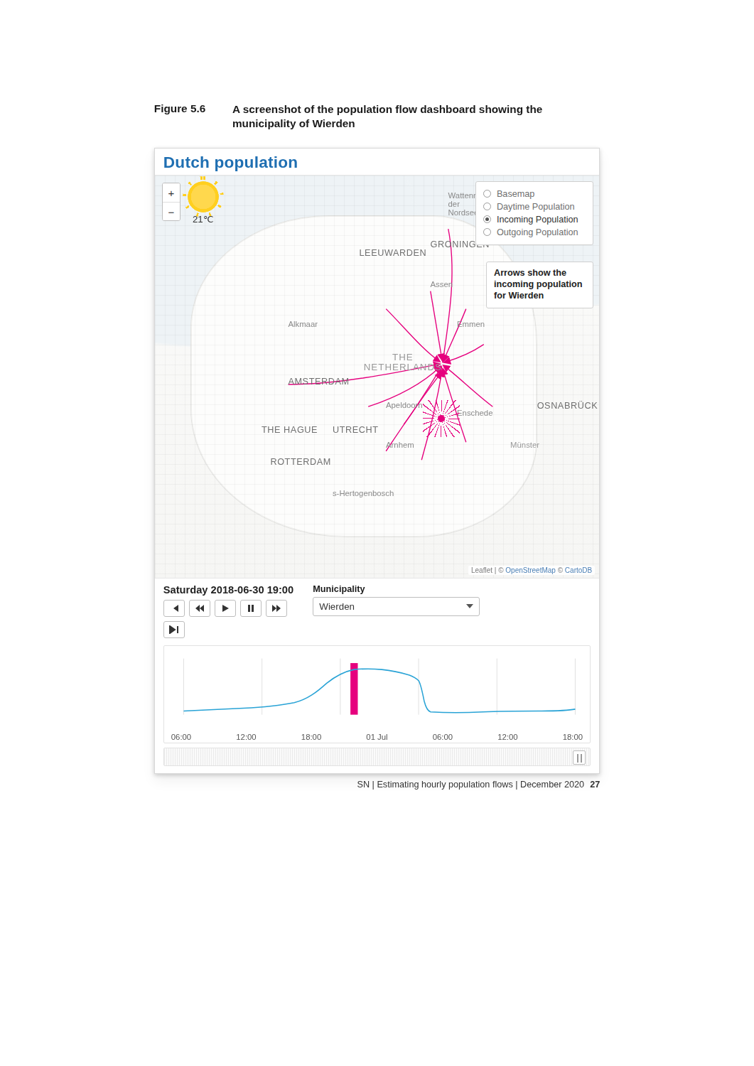Figure 5.6
A screenshot of the population flow dashboard showing the municipality of Wierden
Dutch population
+ −
21℃
Basemap
Daytime Population
Incoming Population
Outgoing Population
Arrows show the incoming population for Wierden
Wattenmeer
der
Nordsee
Olden
LEEUWARDEN
GRONINGEN
Assen
Emmen
Alkmaar
THE
NETHERLANDS
AMSTERDAM
Apeldoorn
Enschede
OSNABRÜCK
THE HAGUE
UTRECHT
Arnhem
Münster
ROTTERDAM
s-Hertogenbosch
Leaflet | © OpenStreetMap © CartoDB
Saturday 2018-06-30 19:00
Municipality
Wierden
06:0012:0018:0001 Jul 06:0012:0018:00
SN | Estimating hourly population flows | December 2020 27